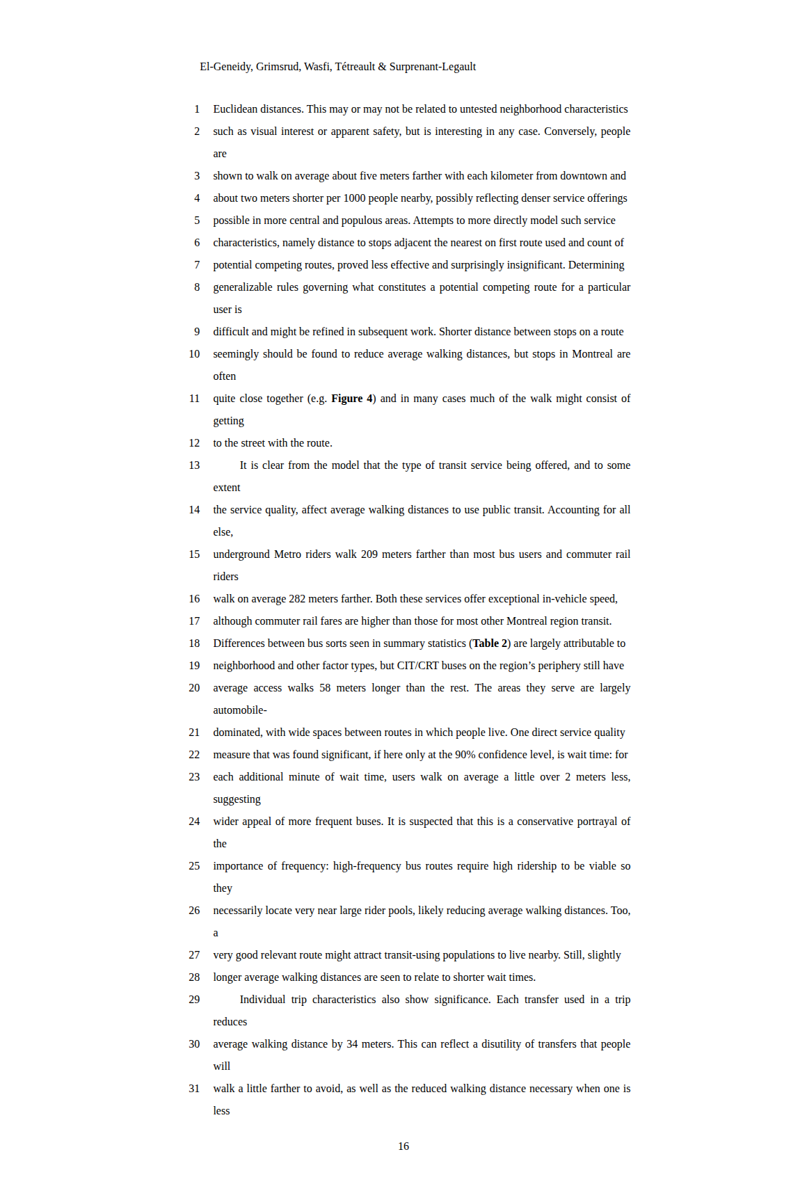El-Geneidy, Grimsrud, Wasfi, Tétreault & Surprenant-Legault
Euclidean distances. This may or may not be related to untested neighborhood characteristics
such as visual interest or apparent safety, but is interesting in any case. Conversely, people are
shown to walk on average about five meters farther with each kilometer from downtown and
about two meters shorter per 1000 people nearby, possibly reflecting denser service offerings
possible in more central and populous areas. Attempts to more directly model such service
characteristics, namely distance to stops adjacent the nearest on first route used and count of
potential competing routes, proved less effective and surprisingly insignificant. Determining
generalizable rules governing what constitutes a potential competing route for a particular user is
difficult and might be refined in subsequent work. Shorter distance between stops on a route
seemingly should be found to reduce average walking distances, but stops in Montreal are often
quite close together (e.g. Figure 4) and in many cases much of the walk might consist of getting
to the street with the route.
It is clear from the model that the type of transit service being offered, and to some extent
the service quality, affect average walking distances to use public transit. Accounting for all else,
underground Metro riders walk 209 meters farther than most bus users and commuter rail riders
walk on average 282 meters farther. Both these services offer exceptional in-vehicle speed,
although commuter rail fares are higher than those for most other Montreal region transit.
Differences between bus sorts seen in summary statistics (Table 2) are largely attributable to
neighborhood and other factor types, but CIT/CRT buses on the region’s periphery still have
average access walks 58 meters longer than the rest. The areas they serve are largely automobile-
dominated, with wide spaces between routes in which people live. One direct service quality
measure that was found significant, if here only at the 90% confidence level, is wait time: for
each additional minute of wait time, users walk on average a little over 2 meters less, suggesting
wider appeal of more frequent buses. It is suspected that this is a conservative portrayal of the
importance of frequency: high-frequency bus routes require high ridership to be viable so they
necessarily locate very near large rider pools, likely reducing average walking distances. Too, a
very good relevant route might attract transit-using populations to live nearby. Still, slightly
longer average walking distances are seen to relate to shorter wait times.
Individual trip characteristics also show significance. Each transfer used in a trip reduces
average walking distance by 34 meters. This can reflect a disutility of transfers that people will
walk a little farther to avoid, as well as the reduced walking distance necessary when one is less
16